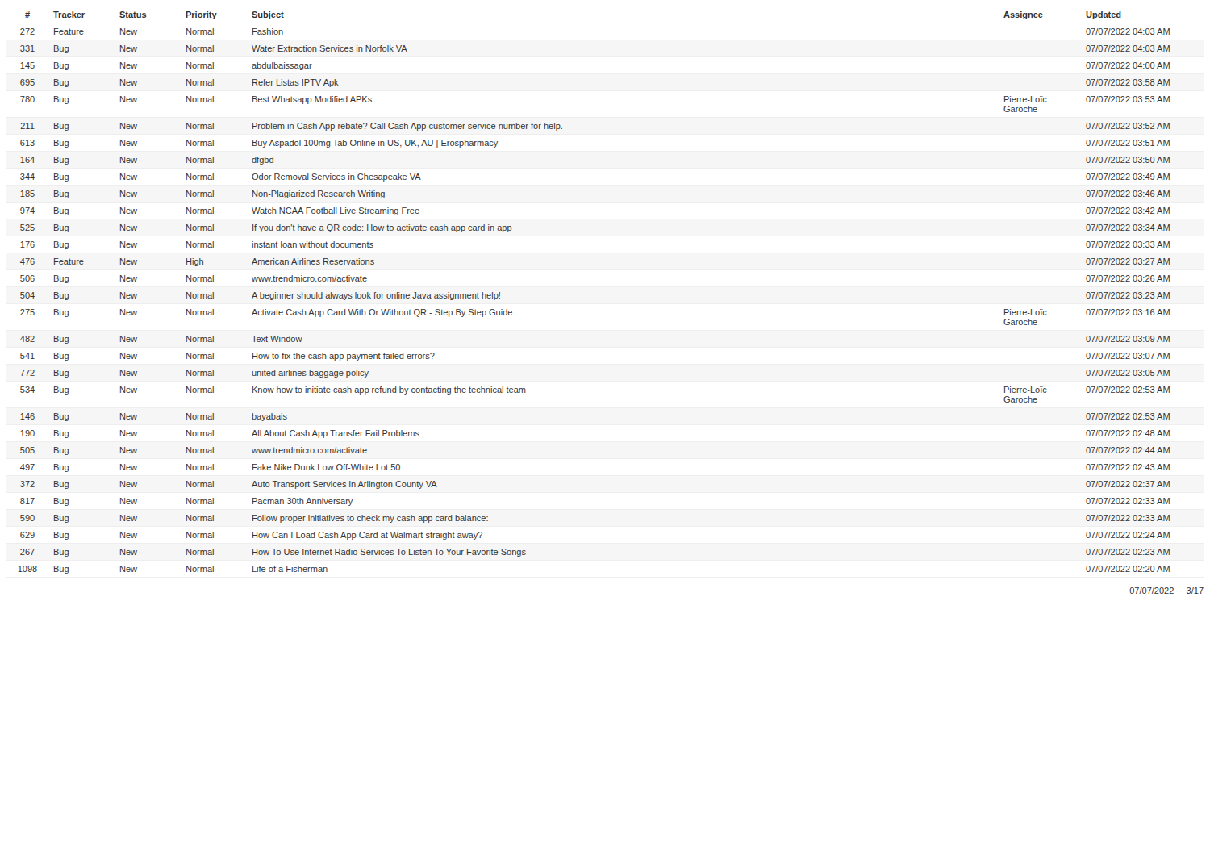| # | Tracker | Status | Priority | Subject | Assignee | Updated |
| --- | --- | --- | --- | --- | --- | --- |
| 272 | Feature | New | Normal | Fashion | | 07/07/2022 04:03 AM |
| 331 | Bug | New | Normal | Water Extraction Services in Norfolk VA | | 07/07/2022 04:03 AM |
| 145 | Bug | New | Normal | abdulbaissagar | | 07/07/2022 04:00 AM |
| 695 | Bug | New | Normal | Refer Listas IPTV Apk | | 07/07/2022 03:58 AM |
| 780 | Bug | New | Normal | Best Whatsapp Modified APKs | Pierre-Loïc Garoche | 07/07/2022 03:53 AM |
| 211 | Bug | New | Normal | Problem in Cash App rebate? Call Cash App customer service number for help. | | 07/07/2022 03:52 AM |
| 613 | Bug | New | Normal | Buy Aspadol 100mg Tab Online in US, UK, AU / Erospharmacy | | 07/07/2022 03:51 AM |
| 164 | Bug | New | Normal | dfgbd | | 07/07/2022 03:50 AM |
| 344 | Bug | New | Normal | Odor Removal Services in Chesapeake VA | | 07/07/2022 03:49 AM |
| 185 | Bug | New | Normal | Non-Plagiarized Research Writing | | 07/07/2022 03:46 AM |
| 974 | Bug | New | Normal | Watch NCAA Football Live Streaming Free | | 07/07/2022 03:42 AM |
| 525 | Bug | New | Normal | If you don't have a QR code: How to activate cash app card in app | | 07/07/2022 03:34 AM |
| 176 | Bug | New | Normal | instant loan without documents | | 07/07/2022 03:33 AM |
| 476 | Feature | New | High | American Airlines Reservations | | 07/07/2022 03:27 AM |
| 506 | Bug | New | Normal | www.trendmicro.com/activate | | 07/07/2022 03:26 AM |
| 504 | Bug | New | Normal | A beginner should always look for online Java assignment help! | | 07/07/2022 03:23 AM |
| 275 | Bug | New | Normal | Activate Cash App Card With Or Without QR - Step By Step Guide | Pierre-Loïc Garoche | 07/07/2022 03:16 AM |
| 482 | Bug | New | Normal | Text Window | | 07/07/2022 03:09 AM |
| 541 | Bug | New | Normal | How to fix the cash app payment failed errors? | | 07/07/2022 03:07 AM |
| 772 | Bug | New | Normal | united airlines baggage policy | | 07/07/2022 03:05 AM |
| 534 | Bug | New | Normal | Know how to initiate cash app refund by contacting the technical team | Pierre-Loïc Garoche | 07/07/2022 02:53 AM |
| 146 | Bug | New | Normal | bayabais | | 07/07/2022 02:53 AM |
| 190 | Bug | New | Normal | All About Cash App Transfer Fail Problems | | 07/07/2022 02:48 AM |
| 505 | Bug | New | Normal | www.trendmicro.com/activate | | 07/07/2022 02:44 AM |
| 497 | Bug | New | Normal | Fake Nike Dunk Low Off-White Lot 50 | | 07/07/2022 02:43 AM |
| 372 | Bug | New | Normal | Auto Transport Services in Arlington County VA | | 07/07/2022 02:37 AM |
| 817 | Bug | New | Normal | Pacman 30th Anniversary | | 07/07/2022 02:33 AM |
| 590 | Bug | New | Normal | Follow proper initiatives to check my cash app card balance: | | 07/07/2022 02:33 AM |
| 629 | Bug | New | Normal | How Can I Load Cash App Card at Walmart straight away? | | 07/07/2022 02:24 AM |
| 267 | Bug | New | Normal | How To Use Internet Radio Services To Listen To Your Favorite Songs | | 07/07/2022 02:23 AM |
| 1098 | Bug | New | Normal | Life of a Fisherman | | 07/07/2022 02:20 AM |
07/07/2022 3/17